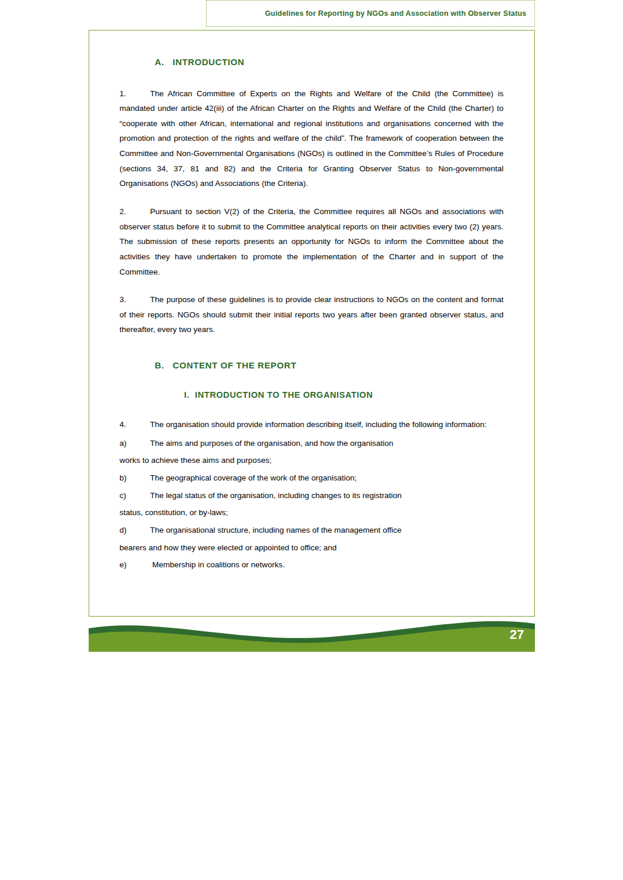Guidelines for Reporting by NGOs and Association with Observer Status
A. INTRODUCTION
1. The African Committee of Experts on the Rights and Welfare of the Child (the Committee) is mandated under article 42(iii) of the African Charter on the Rights and Welfare of the Child (the Charter) to “cooperate with other African, international and regional institutions and organisations concerned with the promotion and protection of the rights and welfare of the child”. The framework of cooperation between the Committee and Non-Governmental Organisations (NGOs) is outlined in the Committee’s Rules of Procedure (sections 34, 37, 81 and 82) and the Criteria for Granting Observer Status to Non-governmental Organisations (NGOs) and Associations (the Criteria).
2. Pursuant to section V(2) of the Criteria, the Committee requires all NGOs and associations with observer status before it to submit to the Committee analytical reports on their activities every two (2) years. The submission of these reports presents an opportunity for NGOs to inform the Committee about the activities they have undertaken to promote the implementation of the Charter and in support of the Committee.
3. The purpose of these guidelines is to provide clear instructions to NGOs on the content and format of their reports. NGOs should submit their initial reports two years after been granted observer status, and thereafter, every two years.
B. CONTENT OF THE REPORT
I. INTRODUCTION TO THE ORGANISATION
4. The organisation should provide information describing itself, including the following information:
a) The aims and purposes of the organisation, and how the organisation
works to achieve these aims and purposes;
b) The geographical coverage of the work of the organisation;
c) The legal status of the organisation, including changes to its registration
status, constitution, or by-laws;
d) The organisational structure, including names of the management office
bearers and how they were elected or appointed to office; and
e) Membership in coalitions or networks.
27